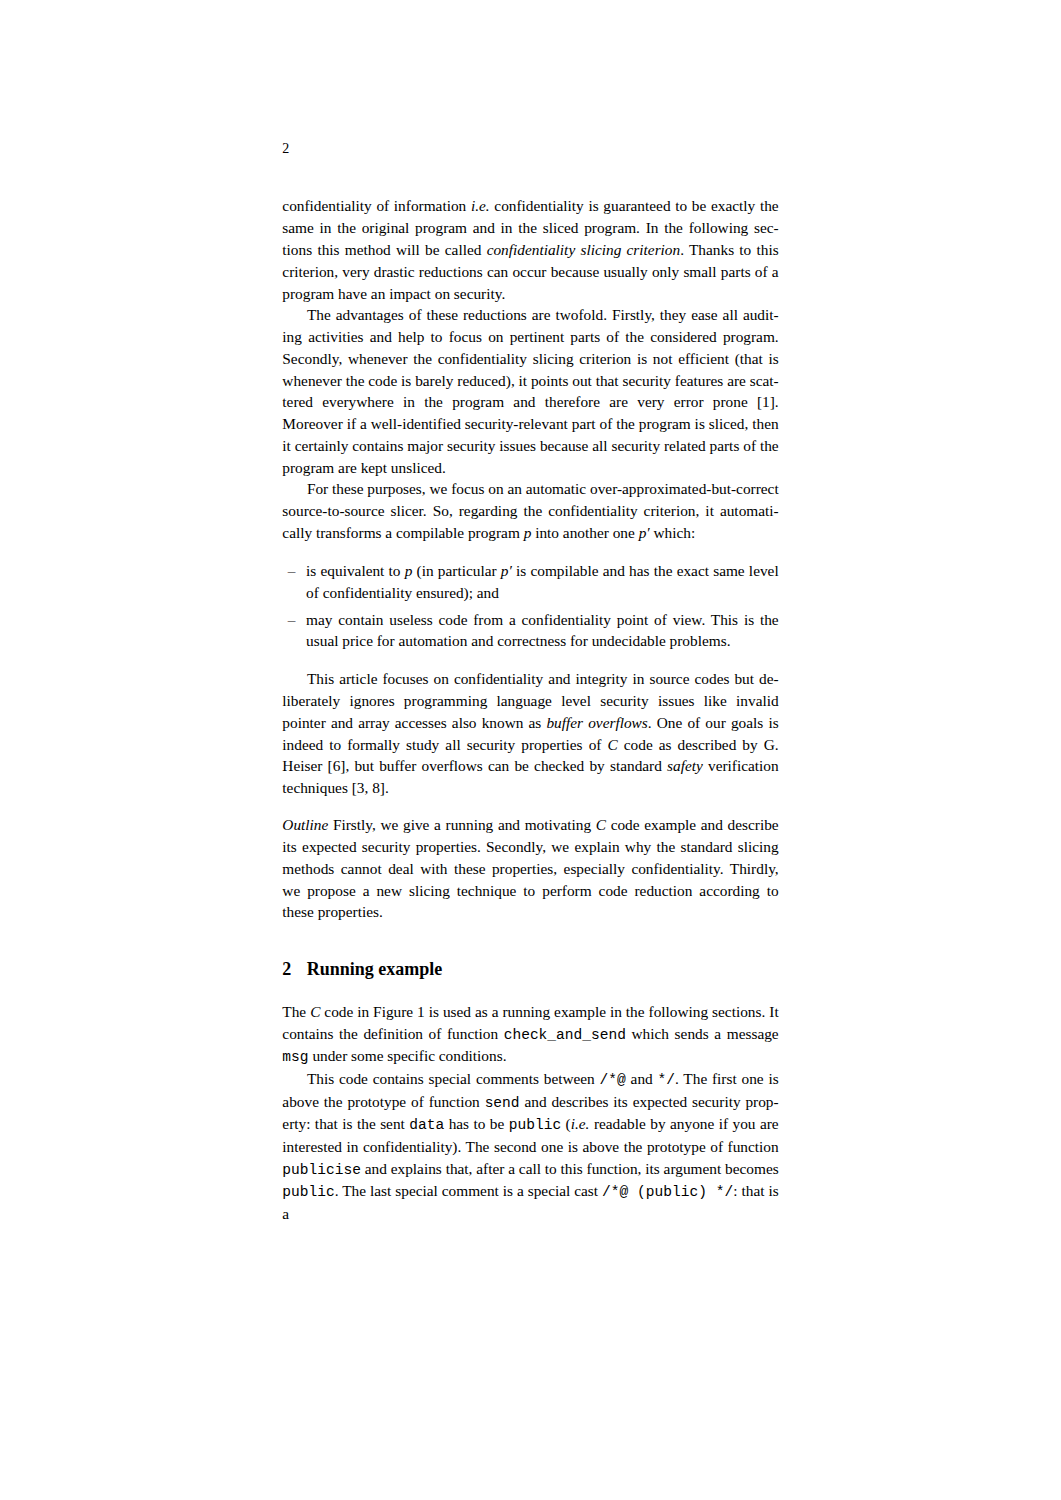2
confidentiality of information i.e. confidentiality is guaranteed to be exactly the same in the original program and in the sliced program. In the following sections this method will be called confidentiality slicing criterion. Thanks to this criterion, very drastic reductions can occur because usually only small parts of a program have an impact on security.
The advantages of these reductions are twofold. Firstly, they ease all auditing activities and help to focus on pertinent parts of the considered program. Secondly, whenever the confidentiality slicing criterion is not efficient (that is whenever the code is barely reduced), it points out that security features are scattered everywhere in the program and therefore are very error prone [1]. Moreover if a well-identified security-relevant part of the program is sliced, then it certainly contains major security issues because all security related parts of the program are kept unsliced.
For these purposes, we focus on an automatic over-approximated-but-correct source-to-source slicer. So, regarding the confidentiality criterion, it automatically transforms a compilable program p into another one p′ which:
is equivalent to p (in particular p′ is compilable and has the exact same level of confidentiality ensured); and
may contain useless code from a confidentiality point of view. This is the usual price for automation and correctness for undecidable problems.
This article focuses on confidentiality and integrity in source codes but deliberately ignores programming language level security issues like invalid pointer and array accesses also known as buffer overflows. One of our goals is indeed to formally study all security properties of C code as described by G. Heiser [6], but buffer overflows can be checked by standard safety verification techniques [3, 8].
Outline Firstly, we give a running and motivating C code example and describe its expected security properties. Secondly, we explain why the standard slicing methods cannot deal with these properties, especially confidentiality. Thirdly, we propose a new slicing technique to perform code reduction according to these properties.
2 Running example
The C code in Figure 1 is used as a running example in the following sections. It contains the definition of function check_and_send which sends a message msg under some specific conditions.
This code contains special comments between /*@ and */. The first one is above the prototype of function send and describes its expected security property: that is the sent data has to be public (i.e. readable by anyone if you are interested in confidentiality). The second one is above the prototype of function publicise and explains that, after a call to this function, its argument becomes public. The last special comment is a special cast /*@ (public) */: that is a